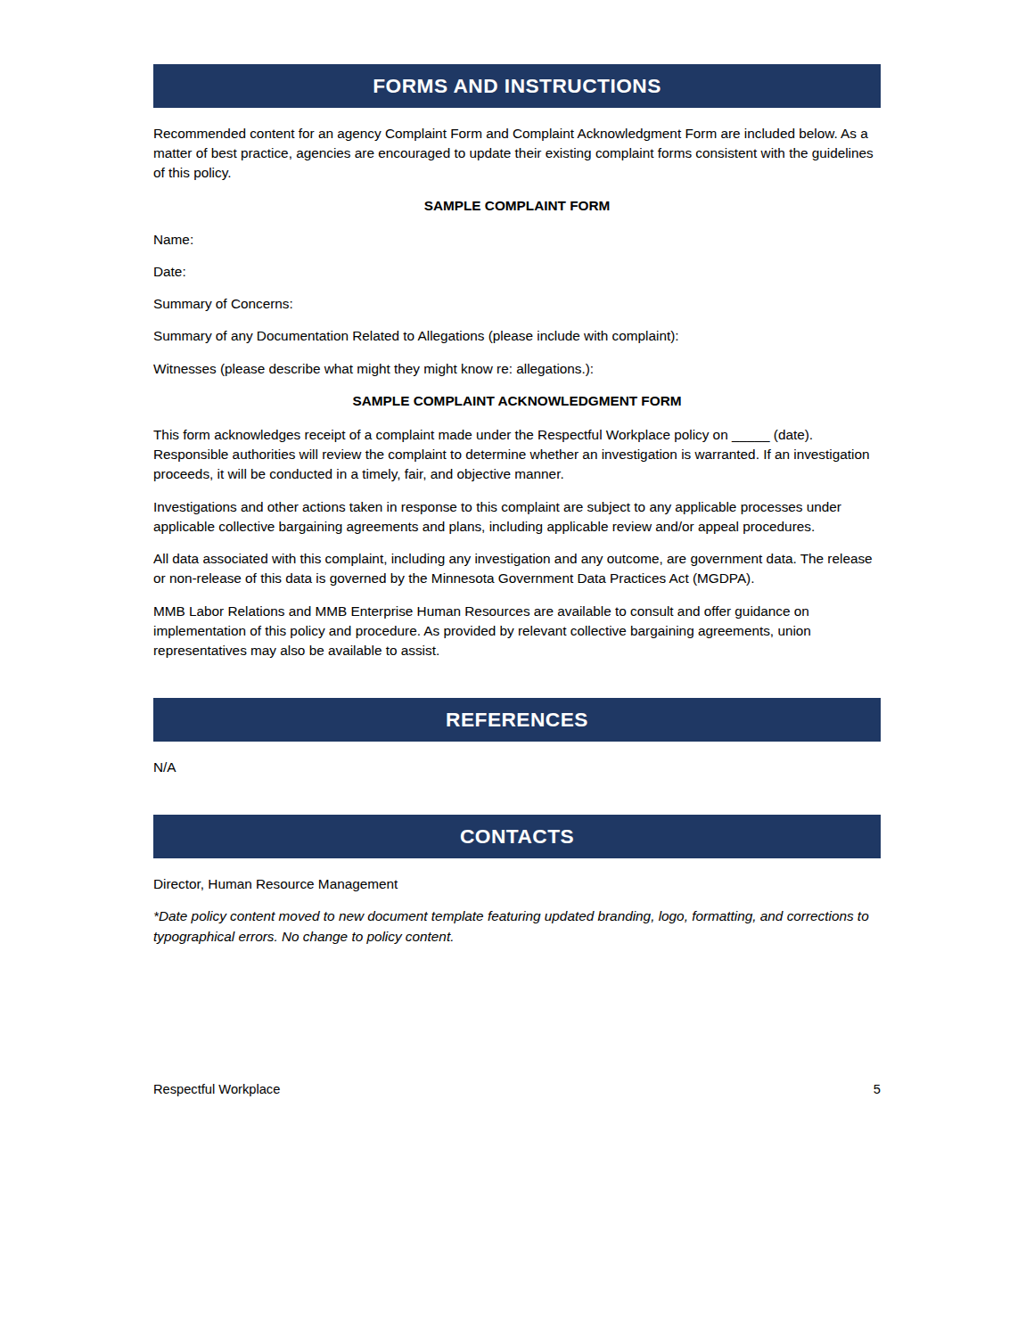FORMS AND INSTRUCTIONS
Recommended content for an agency Complaint Form and Complaint Acknowledgment Form are included below. As a matter of best practice, agencies are encouraged to update their existing complaint forms consistent with the guidelines of this policy.
SAMPLE COMPLAINT FORM
Name:
Date:
Summary of Concerns:
Summary of any Documentation Related to Allegations (please include with complaint):
Witnesses (please describe what might they might know re: allegations.):
SAMPLE COMPLAINT ACKNOWLEDGMENT FORM
This form acknowledges receipt of a complaint made under the Respectful Workplace policy on _____ (date). Responsible authorities will review the complaint to determine whether an investigation is warranted. If an investigation proceeds, it will be conducted in a timely, fair, and objective manner.
Investigations and other actions taken in response to this complaint are subject to any applicable processes under applicable collective bargaining agreements and plans, including applicable review and/or appeal procedures.
All data associated with this complaint, including any investigation and any outcome, are government data. The release or non-release of this data is governed by the Minnesota Government Data Practices Act (MGDPA).
MMB Labor Relations and MMB Enterprise Human Resources are available to consult and offer guidance on implementation of this policy and procedure. As provided by relevant collective bargaining agreements, union representatives may also be available to assist.
REFERENCES
N/A
CONTACTS
Director, Human Resource Management
*Date policy content moved to new document template featuring updated branding, logo, formatting, and corrections to typographical errors. No change to policy content.
Respectful Workplace 5